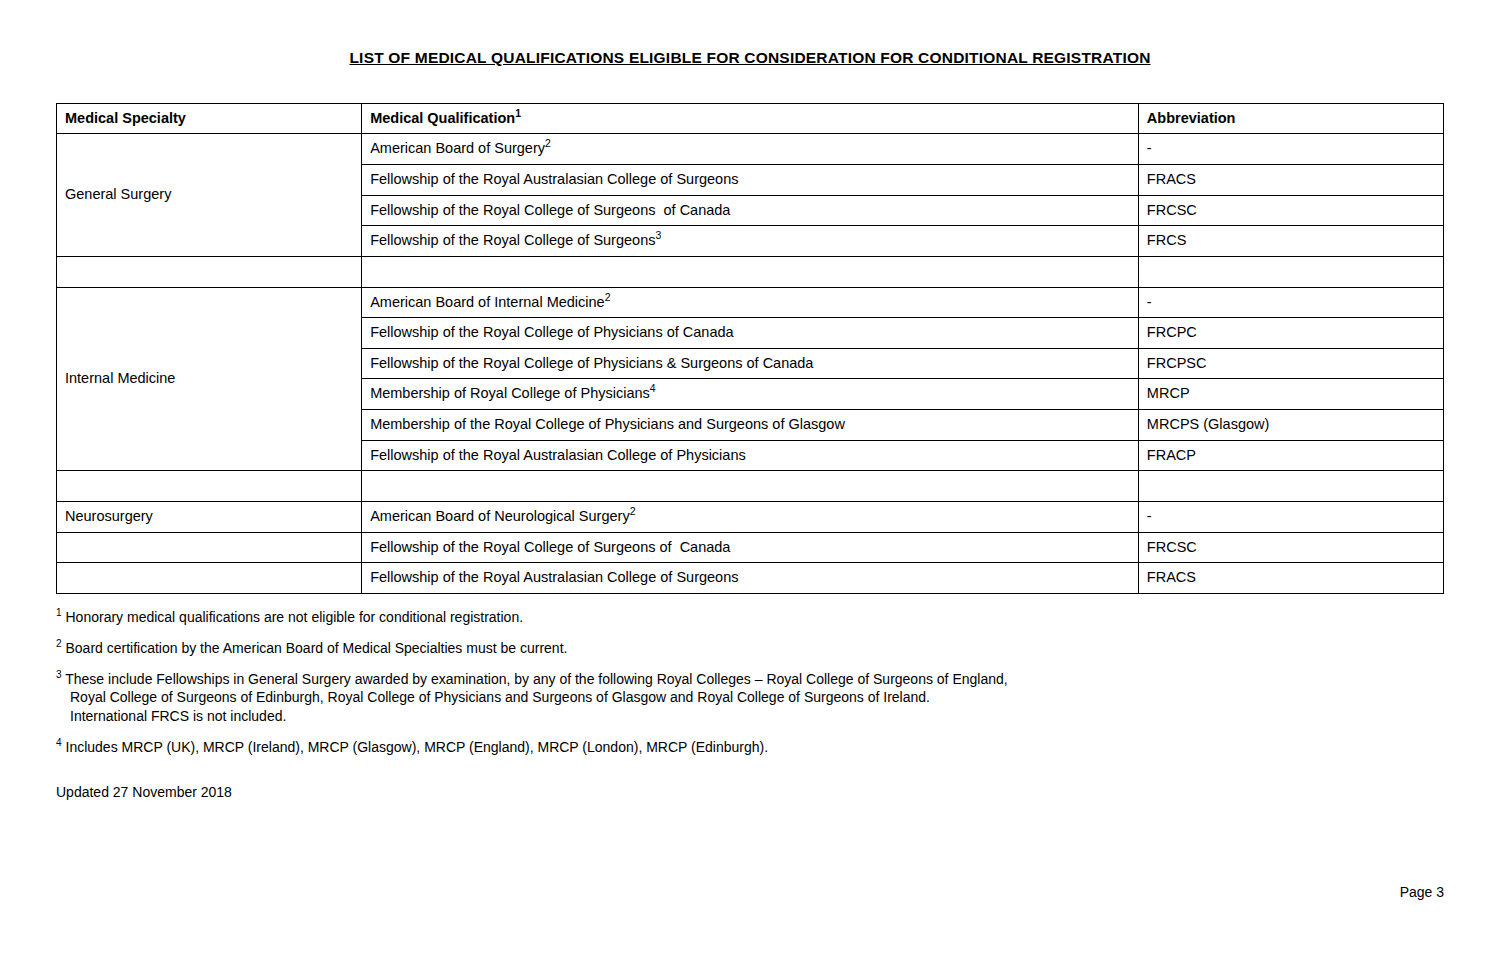LIST OF MEDICAL QUALIFICATIONS ELIGIBLE FOR CONSIDERATION FOR CONDITIONAL REGISTRATION
| Medical Specialty | Medical Qualification 1 | Abbreviation |
| --- | --- | --- |
| General Surgery | American Board of Surgery 2 | - |
| Fellowship of the Royal Australasian College of Surgeons | FRACS |
| Fellowship of the Royal College of Surgeons of Canada | FRCSC |
| Fellowship of the Royal College of Surgeons 3 | FRCS |
| Internal Medicine | American Board of Internal Medicine 2 | - |
| Fellowship of the Royal College of Physicians of Canada | FRCPC |
| Fellowship of the Royal College of Physicians & Surgeons of Canada | FRCPSC |
| Membership of Royal College of Physicians 4 | MRCP |
| Membership of the Royal College of Physicians and Surgeons of Glasgow | MRCPS (Glasgow) |
| Fellowship of the Royal Australasian College of Physicians | FRACP |
| Neurosurgery | American Board of Neurological Surgery 2 | - |
| | Fellowship of the Royal College of Surgeons of Canada | FRCSC |
| | Fellowship of the Royal Australasian College of Surgeons | FRACS |
1 Honorary medical qualifications are not eligible for conditional registration.
2 Board certification by the American Board of Medical Specialties must be current.
3 These include Fellowships in General Surgery awarded by examination, by any of the following Royal Colleges – Royal College of Surgeons of England,
Royal College of Surgeons of Edinburgh, Royal College of Physicians and Surgeons of Glasgow and Royal College of Surgeons of Ireland.
International FRCS is not included.
4 Includes MRCP (UK), MRCP (Ireland), MRCP (Glasgow), MRCP (England), MRCP (London), MRCP (Edinburgh).
Updated 27 November 2018
Page 3